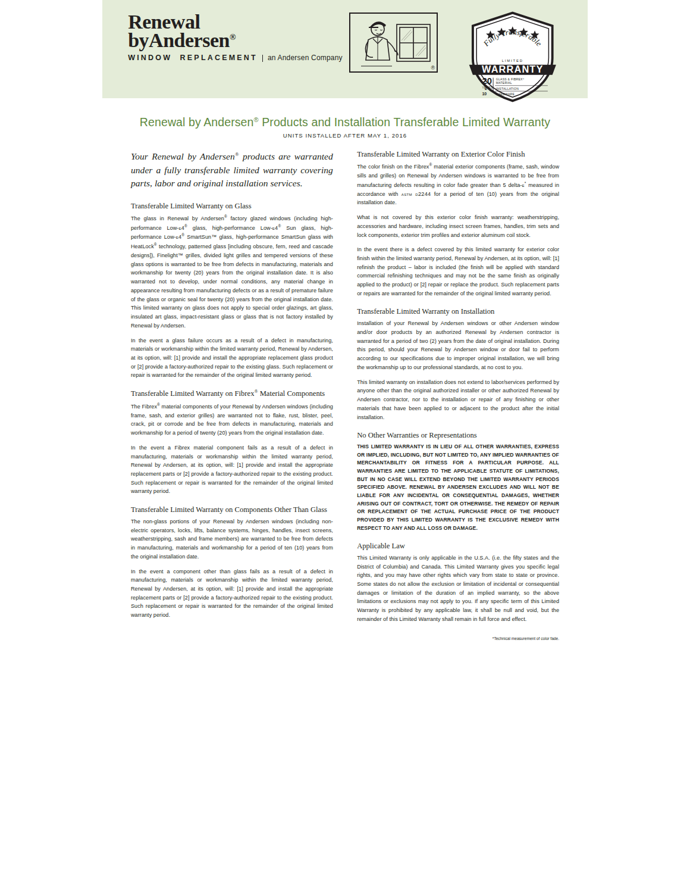Renewal by Andersen®
WINDOW REPLACEMENT an Andersen Company
®
Fully Transferable LIMITED WARRANTY 20 YEARS GLASS & FIBREX® MATERIAL 2 INSTALLATION 10 HARDWARE
Renewal by Andersen® Products and Installation Transferable Limited Warranty
UNITS INSTALLED AFTER MAY 1, 2016
Your Renewal by Andersen® products are warranted under a fully transferable limited warranty covering parts, labor and original installation services.
Transferable Limited Warranty on Glass
The glass in Renewal by Andersen® factory glazed windows (including high-performance Low-e4® glass, high-performance Low-e4® Sun glass, high-performance Low-e4® SmartSun™ glass, high-performance SmartSun glass with HeatLock® technology, patterned glass [including obscure, fern, reed and cascade designs]), Finelight™ grilles, divided light grilles and tempered versions of these glass options is warranted to be free from defects in manufacturing, materials and workmanship for twenty (20) years from the original installation date. It is also warranted not to develop, under normal conditions, any material change in appearance resulting from manufacturing defects or as a result of premature failure of the glass or organic seal for twenty (20) years from the original installation date. This limited warranty on glass does not apply to special order glazings, art glass, insulated art glass, impact-resistant glass or glass that is not factory installed by Renewal by Andersen.
In the event a glass failure occurs as a result of a defect in manufacturing, materials or workmanship within the limited warranty period, Renewal by Andersen, at its option, will: [1] provide and install the appropriate replacement glass product or [2] provide a factory-authorized repair to the existing glass. Such replacement or repair is warranted for the remainder of the original limited warranty period.
Transferable Limited Warranty on Fibrex® Material Components
The Fibrex® material components of your Renewal by Andersen windows (including frame, sash, and exterior grilles) are warranted not to flake, rust, blister, peel, crack, pit or corrode and be free from defects in manufacturing, materials and workmanship for a period of twenty (20) years from the original installation date.
In the event a Fibrex material component fails as a result of a defect in manufacturing, materials or workmanship within the limited warranty period, Renewal by Andersen, at its option, will: [1] provide and install the appropriate replacement parts or [2] provide a factory-authorized repair to the existing product. Such replacement or repair is warranted for the remainder of the original limited warranty period.
Transferable Limited Warranty on Components Other Than Glass
The non-glass portions of your Renewal by Andersen windows (including non-electric operators, locks, lifts, balance systems, hinges, handles, insect screens, weatherstripping, sash and frame members) are warranted to be free from defects in manufacturing, materials and workmanship for a period of ten (10) years from the original installation date.
In the event a component other than glass fails as a result of a defect in manufacturing, materials or workmanship within the limited warranty period, Renewal by Andersen, at its option, will: [1] provide and install the appropriate replacement parts or [2] provide a factory-authorized repair to the existing product. Such replacement or repair is warranted for the remainder of the original limited warranty period.
Transferable Limited Warranty on Exterior Color Finish
The color finish on the Fibrex® material exterior components (frame, sash, window sills and grilles) on Renewal by Andersen windows is warranted to be free from manufacturing defects resulting in color fade greater than 5 delta-e* measured in accordance with astm d2244 for a period of ten (10) years from the original installation date.
What is not covered by this exterior color finish warranty: weatherstripping, accessories and hardware, including insect screen frames, handles, trim sets and lock components, exterior trim profiles and exterior aluminum coil stock.
In the event there is a defect covered by this limited warranty for exterior color finish within the limited warranty period, Renewal by Andersen, at its option, will: [1] refinish the product – labor is included (the finish will be applied with standard commercial refinishing techniques and may not be the same finish as originally applied to the product) or [2] repair or replace the product. Such replacement parts or repairs are warranted for the remainder of the original limited warranty period.
Transferable Limited Warranty on Installation
Installation of your Renewal by Andersen windows or other Andersen window and/or door products by an authorized Renewal by Andersen contractor is warranted for a period of two (2) years from the date of original installation. During this period, should your Renewal by Andersen window or door fail to perform according to our specifications due to improper original installation, we will bring the workmanship up to our professional standards, at no cost to you.
This limited warranty on installation does not extend to labor/services performed by anyone other than the original authorized installer or other authorized Renewal by Andersen contractor, nor to the installation or repair of any finishing or other materials that have been applied to or adjacent to the product after the initial installation.
No Other Warranties or Representations
THIS LIMITED WARRANTY IS IN LIEU OF ALL OTHER WARRANTIES, EXPRESS OR IMPLIED, INCLUDING, BUT NOT LIMITED TO, ANY IMPLIED WARRANTIES OF MERCHANTABILITY OR FITNESS FOR A PARTICULAR PURPOSE. ALL WARRANTIES ARE LIMITED TO THE APPLICABLE STATUTE OF LIMITATIONS, BUT IN NO CASE WILL EXTEND BEYOND THE LIMITED WARRANTY PERIODS SPECIFIED ABOVE. RENEWAL BY ANDERSEN EXCLUDES AND WILL NOT BE LIABLE FOR ANY INCIDENTAL OR CONSEQUENTIAL DAMAGES, WHETHER ARISING OUT OF CONTRACT, TORT OR OTHERWISE. THE REMEDY OF REPAIR OR REPLACEMENT OF THE ACTUAL PURCHASE PRICE OF THE PRODUCT PROVIDED BY THIS LIMITED WARRANTY IS THE EXCLUSIVE REMEDY WITH RESPECT TO ANY AND ALL LOSS OR DAMAGE.
Applicable Law
This Limited Warranty is only applicable in the U.S.A. (i.e. the fifty states and the District of Columbia) and Canada. This Limited Warranty gives you specific legal rights, and you may have other rights which vary from state to state or province. Some states do not allow the exclusion or limitation of incidental or consequential damages or limitation of the duration of an implied warranty, so the above limitations or exclusions may not apply to you. If any specific term of this Limited Warranty is prohibited by any applicable law, it shall be null and void, but the remainder of this Limited Warranty shall remain in full force and effect.
*Technical measurement of color fade.